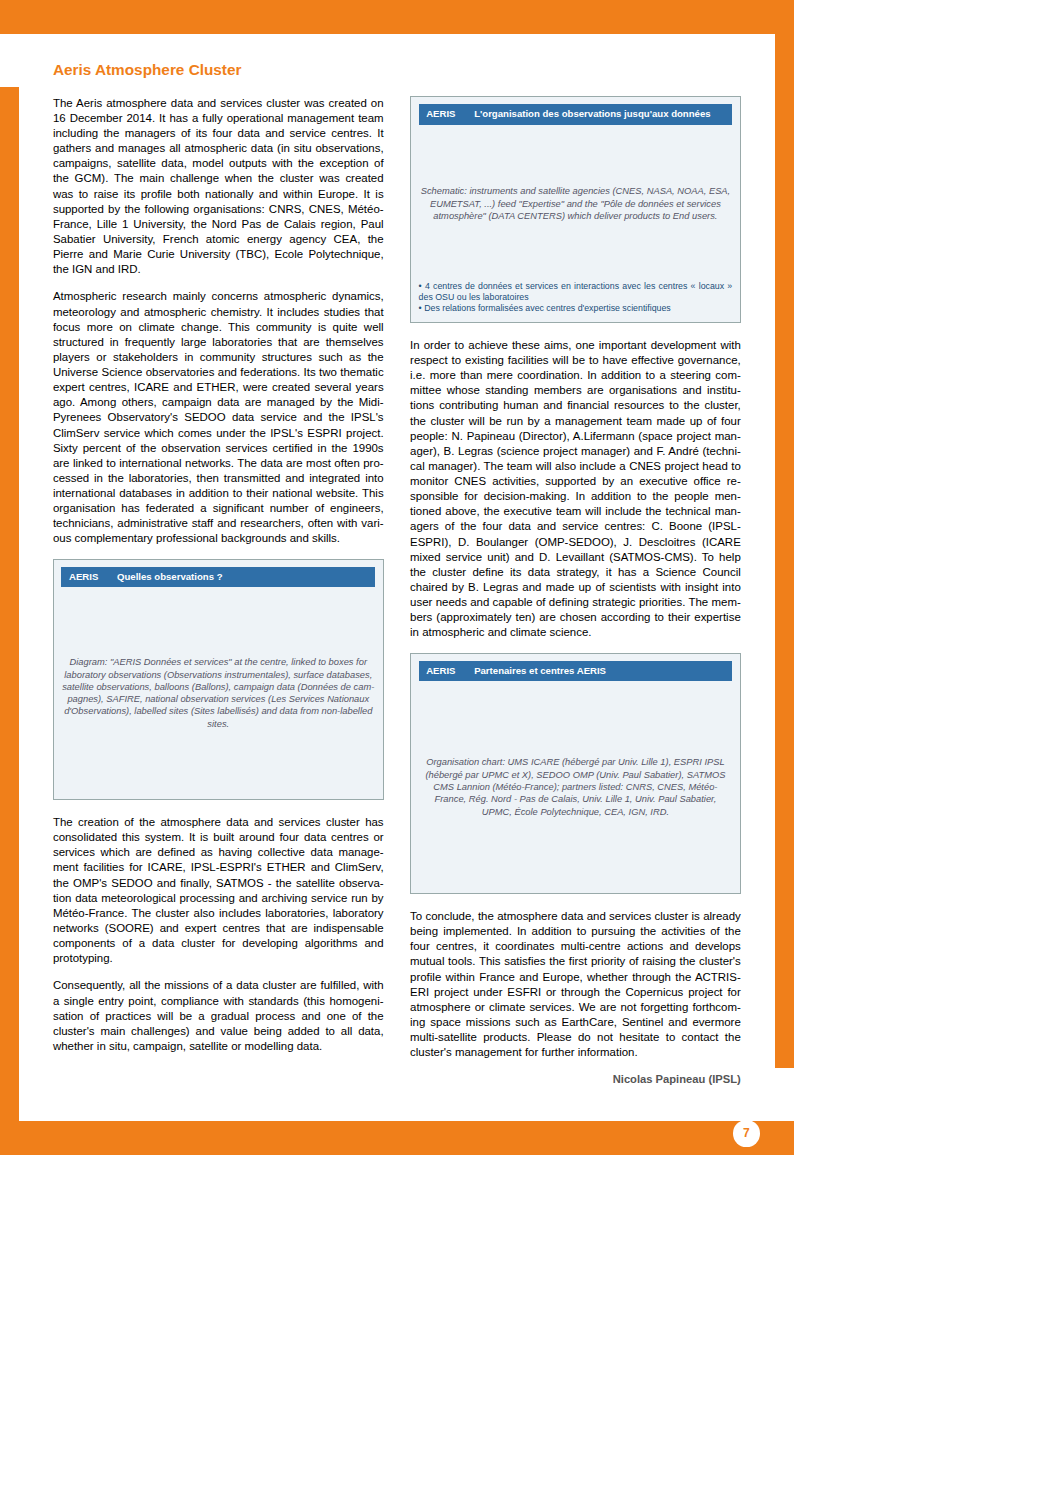7
Aeris Atmosphere Cluster
The Aeris atmosphere data and services cluster was created on 16 December 2014. It has a fully operational management team including the managers of its four data and service centres. It gathers and manages all atmospheric data (in situ observations, campaigns, satellite data, model outputs with the exception of the GCM). The main challenge when the cluster was created was to raise its profile both nationally and within Europe. It is supported by the following organisations: CNRS, CNES, Météo-France, Lille 1 University, the Nord Pas de Calais region, Paul Sabatier University, French atomic energy agency CEA, the Pierre and Marie Curie University (TBC), Ecole Polytechnique, the IGN and IRD.
Atmospheric research mainly concerns atmospheric dynamics, meteorology and atmospheric chemistry. It includes studies that focus more on climate change. This community is quite well structured in frequently large laboratories that are themselves players or stakeholders in community structures such as the Universe Science observatories and federations. Its two thematic expert centres, ICARE and ETHER, were created several years ago. Among others, campaign data are managed by the Midi-Pyrenees Observatory's SEDOO data service and the IPSL's ClimServ service which comes under the IPSL's ESPRI project. Sixty percent of the observation services certified in the 1990s are linked to international networks. The data are most often processed in the laboratories, then transmitted and integrated into international databases in addition to their national website. This organisation has federated a significant number of engineers, technicians, administrative staff and researchers, often with various complementary professional backgrounds and skills.
AERIS Quelles observations ?
Diagram: "AERIS Données et services" at the centre, linked to boxes for laboratory observations (Observations instrumentales), surface databases, satellite observations, balloons (Ballons), campaign data (Données de campagnes), SAFIRE, national observation services (Les Services Nationaux d'Observations), labelled sites (Sites labellisés) and data from non-labelled sites.
The creation of the atmosphere data and services cluster has consolidated this system. It is built around four data centres or services which are defined as having collective data management facilities for ICARE, IPSL-ESPRI's ETHER and ClimServ, the OMP's SEDOO and finally, SATMOS - the satellite observation data meteorological processing and archiving service run by Météo-France. The cluster also includes laboratories, laboratory networks (SOORE) and expert centres that are indispensable components of a data cluster for developing algorithms and prototyping.
Consequently, all the missions of a data cluster are fulfilled, with a single entry point, compliance with standards (this homogenisation of practices will be a gradual process and one of the cluster's main challenges) and value being added to all data, whether in situ, campaign, satellite or modelling data.
AERIS L'organisation des observations jusqu'aux données
Schematic: instruments and satellite agencies (CNES, NASA, NOAA, ESA, EUMETSAT, ...) feed "Expertise" and the "Pôle de données et services atmosphère" (DATA CENTERS) which deliver products to End users.
• 4 centres de données et services en interactions avec les centres « locaux » des OSU ou les laboratoires
• Des relations formalisées avec centres d'expertise scientifiques
In order to achieve these aims, one important development with respect to existing facilities will be to have effective governance, i.e. more than mere coordination. In addition to a steering committee whose standing members are organisations and institutions contributing human and financial resources to the cluster, the cluster will be run by a management team made up of four people: N. Papineau (Director), A.Lifermann (space project manager), B. Legras (science project manager) and F. André (technical manager). The team will also include a CNES project head to monitor CNES activities, supported by an executive office responsible for decision-making. In addition to the people mentioned above, the executive team will include the technical managers of the four data and service centres: C. Boone (IPSL-ESPRI), D. Boulanger (OMP-SEDOO), J. Descloitres (ICARE mixed service unit) and D. Levaillant (SATMOS-CMS). To help the cluster define its data strategy, it has a Science Council chaired by B. Legras and made up of scientists with insight into user needs and capable of defining strategic priorities. The members (approximately ten) are chosen according to their expertise in atmospheric and climate science.
AERIS Partenaires et centres AERIS
Organisation chart: UMS ICARE (hébergé par Univ. Lille 1), ESPRI IPSL (hébergé par UPMC et X), SEDOO OMP (Univ. Paul Sabatier), SATMOS CMS Lannion (Météo-France); partners listed: CNRS, CNES, Météo-France, Rég. Nord - Pas de Calais, Univ. Lille 1, Univ. Paul Sabatier, UPMC, École Polytechnique, CEA, IGN, IRD.
To conclude, the atmosphere data and services cluster is already being implemented. In addition to pursuing the activities of the four centres, it coordinates multi-centre actions and develops mutual tools. This satisfies the first priority of raising the cluster's profile within France and Europe, whether through the ACTRIS-ERI project under ESFRI or through the Copernicus project for atmosphere or climate services. We are not forgetting forthcoming space missions such as EarthCare, Sentinel and evermore multi-satellite products. Please do not hesitate to contact the cluster's management for further information.
Nicolas Papineau (IPSL)